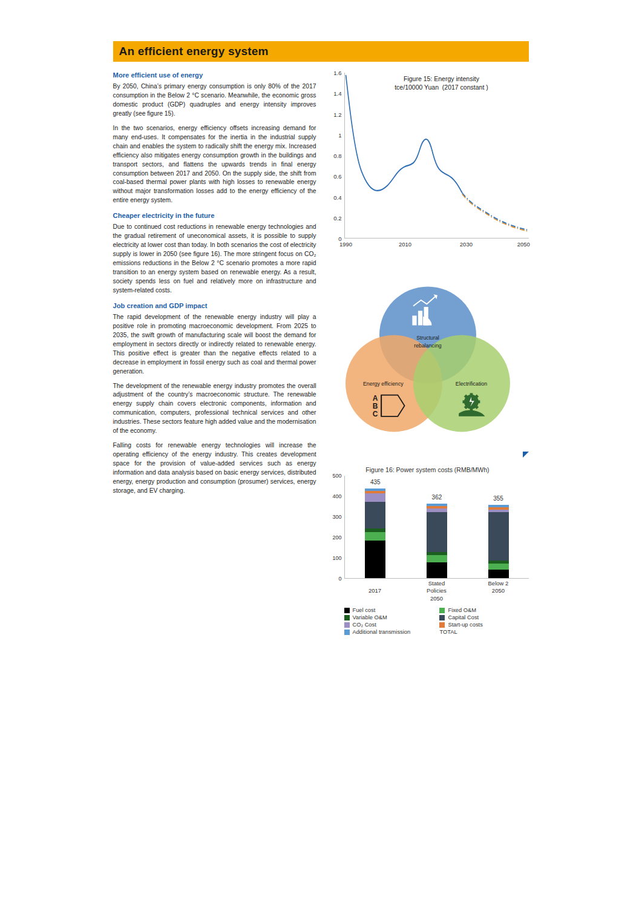An efficient energy system
More efficient use of energy
By 2050, China’s primary energy consumption is only 80% of the 2017 consumption in the Below 2 °C scenario. Meanwhile, the economic gross domestic product (GDP) quadruples and energy intensity improves greatly (see figure 15).
In the two scenarios, energy efficiency offsets increasing demand for many end-uses. It compensates for the inertia in the industrial supply chain and enables the system to radically shift the energy mix. Increased efficiency also mitigates energy consumption growth in the buildings and transport sectors, and flattens the upwards trends in final energy consumption between 2017 and 2050. On the supply side, the shift from coal-based thermal power plants with high losses to renewable energy without major transformation losses add to the energy efficiency of the entire energy system.
Cheaper electricity in the future
Due to continued cost reductions in renewable energy technologies and the gradual retirement of uneconomical assets, it is possible to supply electricity at lower cost than today. In both scenarios the cost of electricity supply is lower in 2050 (see figure 16). The more stringent focus on CO₂ emissions reductions in the Below 2 °C scenario promotes a more rapid transition to an energy system based on renewable energy. As a result, society spends less on fuel and relatively more on infrastructure and system-related costs.
Job creation and GDP impact
The rapid development of the renewable energy industry will play a positive role in promoting macroeconomic development. From 2025 to 2035, the swift growth of manufacturing scale will boost the demand for employment in sectors directly or indirectly related to renewable energy. This positive effect is greater than the negative effects related to a decrease in employment in fossil energy such as coal and thermal power generation.
The development of the renewable energy industry promotes the overall adjustment of the country’s macroeconomic structure. The renewable energy supply chain covers electronic components, information and communication, computers, professional technical services and other industries. These sectors feature high added value and the modernisation of the economy.
Falling costs for renewable energy technologies will increase the operating efficiency of the energy industry. This creates development space for the provision of value-added services such as energy information and data analysis based on basic energy services, distributed energy, energy production and consumption (prosumer) services, energy storage, and EV charging.
Figure 15: Energy intensity
tce/10000 Yuan (2017 constant )
1.6 1.4 1.2 1 0.8 0.6 0.4 0.2 0
1990 2010 2030 2050
Structural rebalancing Energy efficiency A B C Electrification
Figure 16: Power system costs (RMB/MWh)
500 400 300 200 100 0
435
362
355
2017
Stated Policies 2050
Below 22050
Fuel cost
Fixed O&M
Variable O&M
Capital Cost
CO₂ Cost
Start-up costs
Additional transmission
TOTAL